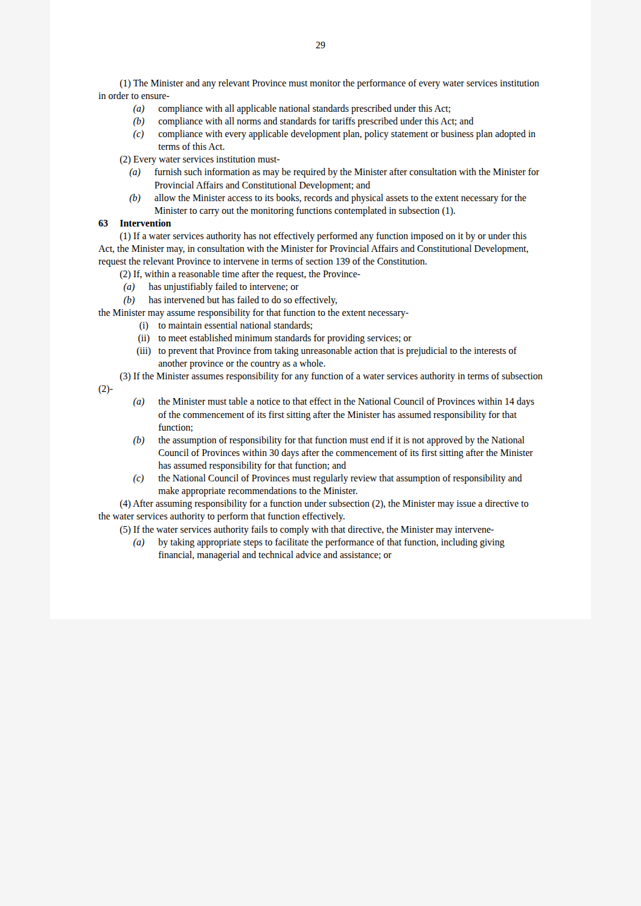29
(1) The Minister and any relevant Province must monitor the performance of every water services institution in order to ensure-
| (a) | compliance with all applicable national standards prescribed under this Act; |
| (b) | compliance with all norms and standards for tariffs prescribed under this Act; and |
| (c) | compliance with every applicable development plan, policy statement or business plan adopted in terms of this Act. |
(2) Every water services institution must-
| (a) | furnish such information as may be required by the Minister after consultation with the Minister for Provincial Affairs and Constitutional Development; and |
| (b) | allow the Minister access to its books, records and physical assets to the extent necessary for the Minister to carry out the monitoring functions contemplated in subsection (1). |
63 Intervention
(1) If a water services authority has not effectively performed any function imposed on it by or under this Act, the Minister may, in consultation with the Minister for Provincial Affairs and Constitutional Development, request the relevant Province to intervene in terms of section 139 of the Constitution.
(2) If, within a reasonable time after the request, the Province-
| (a) | has unjustifiably failed to intervene; or |
| (b) | has intervened but has failed to do so effectively, |
the Minister may assume responsibility for that function to the extent necessary-
| (i) | to maintain essential national standards; |
| (ii) | to meet established minimum standards for providing services; or |
| (iii) | to prevent that Province from taking unreasonable action that is prejudicial to the interests of another province or the country as a whole. |
(3) If the Minister assumes responsibility for any function of a water services authority in terms of subsection (2)-
| (a) | the Minister must table a notice to that effect in the National Council of Provinces within 14 days of the commencement of its first sitting after the Minister has assumed responsibility for that function; |
| (b) | the assumption of responsibility for that function must end if it is not approved by the National Council of Provinces within 30 days after the commencement of its first sitting after the Minister has assumed responsibility for that function; and |
| (c) | the National Council of Provinces must regularly review that assumption of responsibility and make appropriate recommendations to the Minister. |
(4) After assuming responsibility for a function under subsection (2), the Minister may issue a directive to the water services authority to perform that function effectively.
(5) If the water services authority fails to comply with that directive, the Minister may intervene-
| (a) | by taking appropriate steps to facilitate the performance of that function, including giving financial, managerial and technical advice and assistance; or |